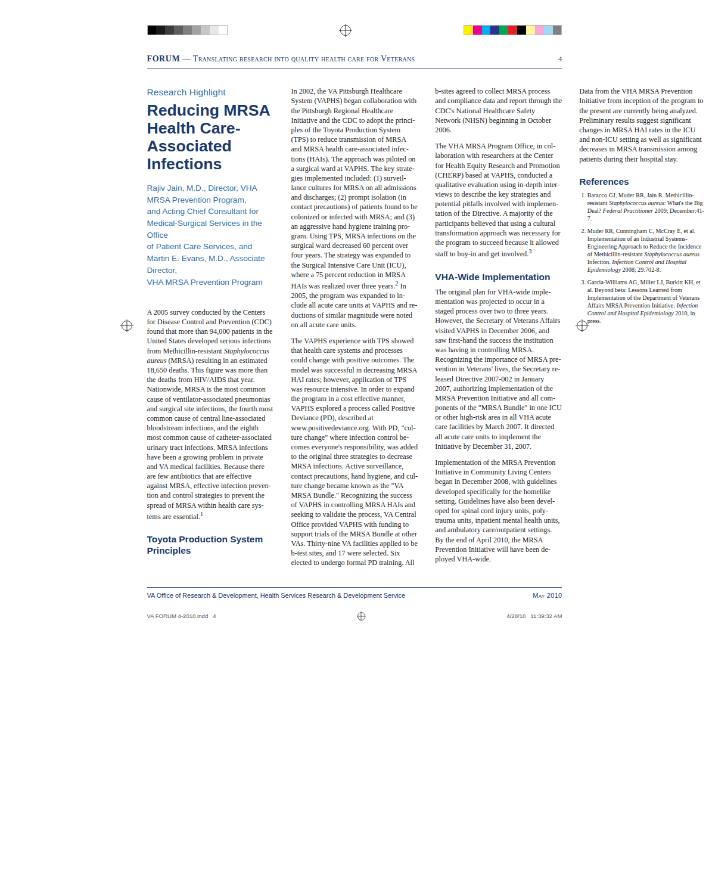FORUM — Translating research into quality health care for Veterans
4
Research Highlight
Reducing MRSA Health Care-Associated Infections
Rajiv Jain, M.D., Director, VHA MRSA Prevention Program,
and Acting Chief Consultant for Medical-Surgical Services in the Office
of Patient Care Services, and Martin E. Evans, M.D., Associate Director,
VHA MRSA Prevention Program
A 2005 survey conducted by the Centers for Disease Control and Prevention (CDC) found that more than 94,000 patients in the United States developed serious infections from Methicillin-resistant Staphylococcus aureus (MRSA) resulting in an estimated 18,650 deaths. This figure was more than the deaths from HIV/AIDS that year. Nationwide, MRSA is the most common cause of ventilator-associated pneumonias and surgical site infections, the fourth most common cause of central line-associated bloodstream infections, and the eighth most common cause of catheter-associated urinary tract infections. MRSA infections have been a growing problem in private and VA medical facilities. Because there are few antibiotics that are effective against MRSA, effective infection prevention and control strategies to prevent the spread of MRSA within health care systems are essential.1
Toyota Production System Principles
In 2002, the VA Pittsburgh Healthcare System (VAPHS) began collaboration with the Pittsburgh Regional Healthcare Initiative and the CDC to adopt the principles of the Toyota Production System (TPS) to reduce transmission of MRSA and MRSA health care-associated infections (HAIs). The approach was piloted on a surgical ward at VAPHS. The key strategies implemented included: (1) surveillance cultures for MRSA on all admissions and discharges; (2) prompt isolation (in contact precautions) of patients found to be colonized or infected with MRSA; and (3) an aggressive hand hygiene training program. Using TPS, MRSA infections on the surgical ward decreased 60 percent over four years. The strategy was expanded to the Surgical Intensive Care Unit (ICU), where a 75 percent reduction in MRSA HAIs was realized over three years.2 In 2005, the program was expanded to include all acute care units at VAPHS and reductions of similar magnitude were noted on all acute care units.
The VAPHS experience with TPS showed that health care systems and processes could change with positive outcomes. The model was successful in decreasing MRSA HAI rates; however, application of TPS was resource intensive. In order to expand the program in a cost effective manner, VAPHS explored a process called Positive Deviance (PD), described at www.positivedeviance.org. With PD, "culture change" where infection control becomes everyone's responsibility, was added to the original three strategies to decrease MRSA infections. Active surveillance, contact precautions, hand hygiene, and culture change became known as the "VA MRSA Bundle." Recognizing the success of VAPHS in controlling MRSA HAIs and seeking to validate the process, VA Central Office provided VAPHS with funding to support trials of the MRSA Bundle at other VAs. Thirty-nine VA facilities applied to be b-test sites, and 17 were selected. Six elected to undergo formal PD training. All b-sites agreed to collect MRSA process and compliance data and report through the CDC's National Healthcare Safety Network (NHSN) beginning in October 2006.
The VHA MRSA Program Office, in collaboration with researchers at the Center for Health Equity Research and Promotion (CHERP) based at VAPHS, conducted a qualitative evaluation using in-depth interviews to describe the key strategies and potential pitfalls involved with implementation of the Directive. A majority of the participants believed that using a cultural transformation approach was necessary for the program to succeed because it allowed staff to buy-in and get involved.3
VHA-Wide Implementation
The original plan for VHA-wide implementation was projected to occur in a staged process over two to three years. However, the Secretary of Veterans Affairs visited VAPHS in December 2006, and saw first-hand the success the institution was having in controlling MRSA. Recognizing the importance of MRSA prevention in Veterans' lives, the Secretary released Directive 2007-002 in January 2007, authorizing implementation of the MRSA Prevention Initiative and all components of the "MRSA Bundle" in one ICU or other high-risk area in all VHA acute care facilities by March 2007. It directed all acute care units to implement the Initiative by December 31, 2007.
Implementation of the MRSA Prevention Initiative in Community Living Centers began in December 2008, with guidelines developed specifically for the homelike setting. Guidelines have also been developed for spinal cord injury units, polytrauma units, inpatient mental health units, and ambulatory care/outpatient settings. By the end of April 2010, the MRSA Prevention Initiative will have been deployed VHA-wide.
Data from the VHA MRSA Prevention Initiative from inception of the program to the present are currently being analyzed. Preliminary results suggest significant changes in MRSA HAI rates in the ICU and non-ICU setting as well as significant decreases in MRSA transmission among patients during their hospital stay.
References
Baracco GJ, Muder RR, Jain R. Methicillin-resistant Staphylococcus aureus: What's the Big Deal? Federal Practitioner 2009; December:41-7.
Muder RR, Cunningham C, McCray E, et al. Implementation of an Industrial Systems-Engineering Approach to Reduce the Incidence of Methicillin-resistant Staphylococcus aureus Infection. Infection Control and Hospital Epidemiology 2008; 29:702-8.
Garcia-Williams AG, Miller LJ, Burkitt KH, et al. Beyond beta: Lessons Learned from Implementation of the Department of Veterans Affairs MRSA Prevention Initiative. Infection Control and Hospital Epidemiology 2010, in press.
VA Office of Research & Development, Health Services Research & Development Service
May 2010
VA FORUM 4-2010.indd 4
4/28/10 11:39:32 AM